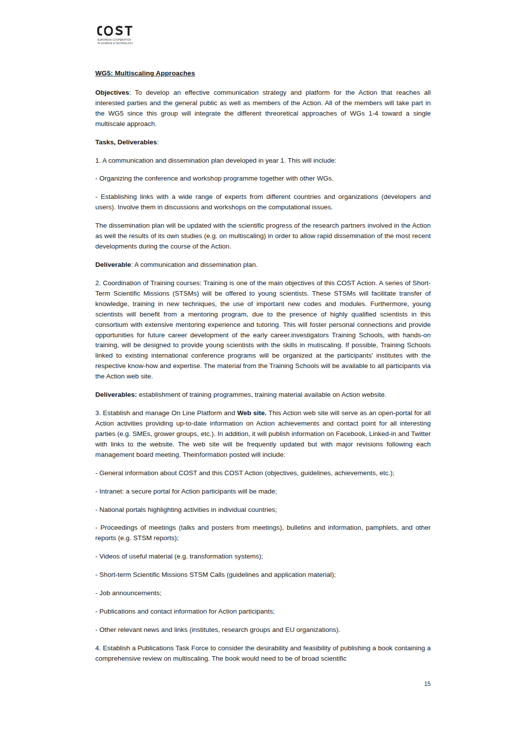EUROPEAN COOPERATION IN SCIENCE & TECHNOLOGY
WG5: Multiscaling Approaches
Objectives: To develop an effective communication strategy and platform for the Action that reaches all interested parties and the general public as well as members of the Action. All of the members will take part in the WG5 since this group will integrate the different threoretical approaches of WGs 1-4 toward a single multiscale approach.
Tasks, Deliverables:
1. A communication and dissemination plan developed in year 1. This will include:
- Organizing the conference and workshop programme together with other WGs.
- Establishing links with a wide range of experts from different countries and organizations (developers and users). Involve them in discussions and workshops on the computational issues.
The dissemination plan will be updated with the scientific progress of the research partners involved in the Action as well the results of its own studies (e.g. on multiscaling) in order to allow rapid dissemination of the most recent developments during the course of the Action.
Deliverable: A communication and dissemination plan.
2. Coordination of Training courses: Training is one of the main objectives of this COST Action. A series of Short-Term Scientific Missions (STSMs) will be offered to young scientists. These STSMs will facilitate transfer of knowledge, training in new techniques, the use of important new codes and modules. Furthermore, young scientists will benefit from a mentoring program, due to the presence of highly qualified scientists in this consortium with extensive mentoring experience and tutoring. This will foster personal connections and provide opportunities for future career development of the early career.investigators Training Schools, with hands-on training, will be designed to provide young scientists with the skills in mutiscaling. If possible, Training Schools linked to existing international conference programs will be organized at the participants' institutes with the respective know-how and expertise. The material from the Training Schools will be available to all participants via the Action web site.
Deliverables: establishment of training programmes, training material available on Action website.
3. Establish and manage On Line Platform and Web site. This Action web site will serve as an open-portal for all Action activities providing up-to-date information on Action achievements and contact point for all interesting parties (e.g. SMEs, grower groups, etc.). In addition, it will publish information on Facebook, Linked-in and Twitter with links to the website. The web site will be frequently updated but with major revisions following each management board meeting. Theinformation posted will include:
- General information about COST and this COST Action (objectives, guidelines, achievements, etc.);
- Intranet: a secure portal for Action participants will be made;
- National portals highlighting activities in individual countries;
- Proceedings of meetings (talks and posters from meetings), bulletins and information, pamphlets, and other reports (e.g. STSM reports);
- Videos of useful material (e.g. transformation systems);
- Short-term Scientific Missions STSM Calls (guidelines and application material);
- Job announcements;
- Publications and contact information for Action participants;
- Other relevant news and links (institutes, research groups and EU organizations).
4. Establish a Publications Task Force to consider the desirability and feasibility of publishing a book containing a comprehensive review on multiscaling. The book would need to be of broad scientific
15